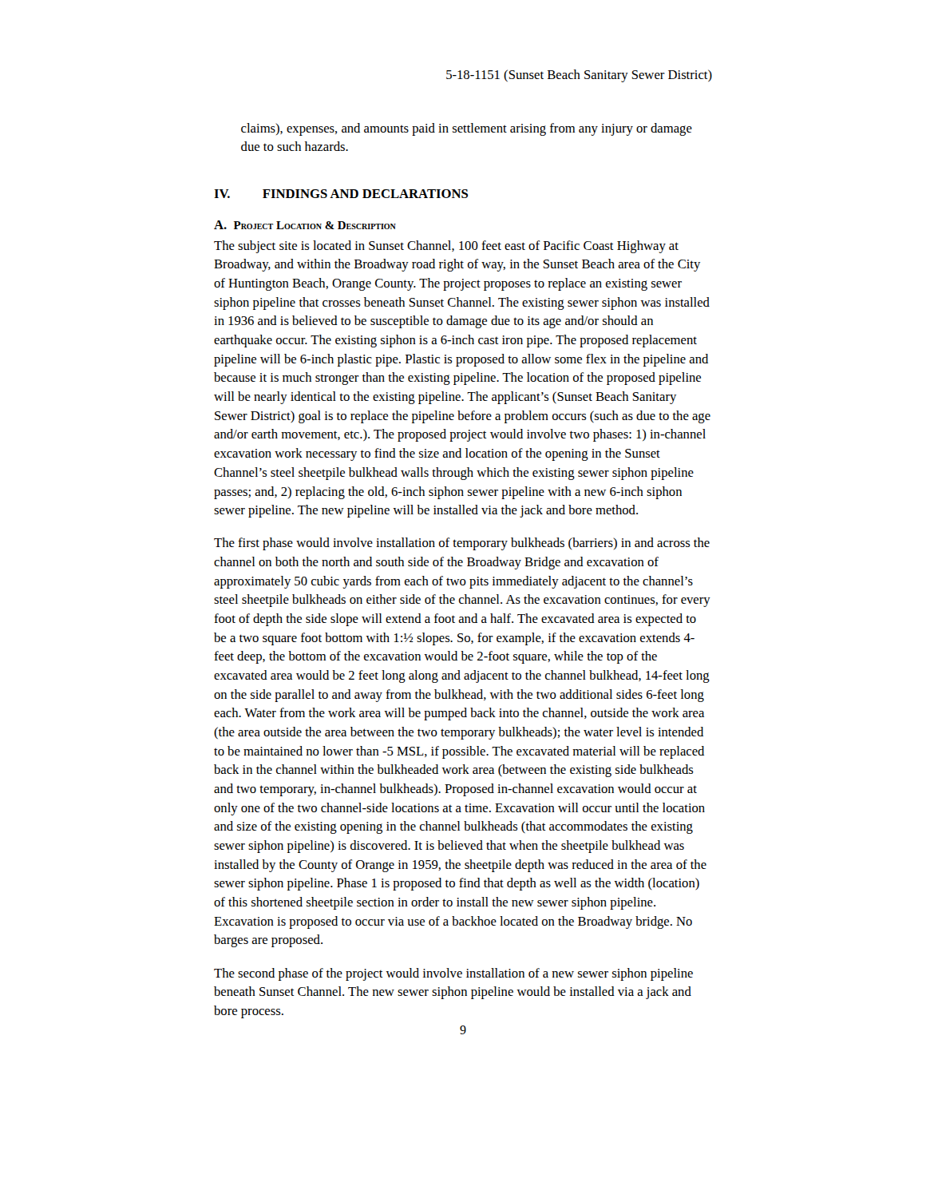5-18-1151 (Sunset Beach Sanitary Sewer District)
claims), expenses, and amounts paid in settlement arising from any injury or damage due to such hazards.
IV. FINDINGS AND DECLARATIONS
A. Project Location & Description
The subject site is located in Sunset Channel, 100 feet east of Pacific Coast Highway at Broadway, and within the Broadway road right of way, in the Sunset Beach area of the City of Huntington Beach, Orange County. The project proposes to replace an existing sewer siphon pipeline that crosses beneath Sunset Channel. The existing sewer siphon was installed in 1936 and is believed to be susceptible to damage due to its age and/or should an earthquake occur. The existing siphon is a 6-inch cast iron pipe. The proposed replacement pipeline will be 6-inch plastic pipe. Plastic is proposed to allow some flex in the pipeline and because it is much stronger than the existing pipeline. The location of the proposed pipeline will be nearly identical to the existing pipeline. The applicant’s (Sunset Beach Sanitary Sewer District) goal is to replace the pipeline before a problem occurs (such as due to the age and/or earth movement, etc.). The proposed project would involve two phases: 1) in-channel excavation work necessary to find the size and location of the opening in the Sunset Channel’s steel sheetpile bulkhead walls through which the existing sewer siphon pipeline passes; and, 2) replacing the old, 6-inch siphon sewer pipeline with a new 6-inch siphon sewer pipeline. The new pipeline will be installed via the jack and bore method.
The first phase would involve installation of temporary bulkheads (barriers) in and across the channel on both the north and south side of the Broadway Bridge and excavation of approximately 50 cubic yards from each of two pits immediately adjacent to the channel’s steel sheetpile bulkheads on either side of the channel. As the excavation continues, for every foot of depth the side slope will extend a foot and a half. The excavated area is expected to be a two square foot bottom with 1:½ slopes. So, for example, if the excavation extends 4-feet deep, the bottom of the excavation would be 2-foot square, while the top of the excavated area would be 2 feet long along and adjacent to the channel bulkhead, 14-feet long on the side parallel to and away from the bulkhead, with the two additional sides 6-feet long each. Water from the work area will be pumped back into the channel, outside the work area (the area outside the area between the two temporary bulkheads); the water level is intended to be maintained no lower than -5 MSL, if possible. The excavated material will be replaced back in the channel within the bulkheaded work area (between the existing side bulkheads and two temporary, in-channel bulkheads). Proposed in-channel excavation would occur at only one of the two channel-side locations at a time. Excavation will occur until the location and size of the existing opening in the channel bulkheads (that accommodates the existing sewer siphon pipeline) is discovered. It is believed that when the sheetpile bulkhead was installed by the County of Orange in 1959, the sheetpile depth was reduced in the area of the sewer siphon pipeline. Phase 1 is proposed to find that depth as well as the width (location) of this shortened sheetpile section in order to install the new sewer siphon pipeline. Excavation is proposed to occur via use of a backhoe located on the Broadway bridge. No barges are proposed.
The second phase of the project would involve installation of a new sewer siphon pipeline beneath Sunset Channel. The new sewer siphon pipeline would be installed via a jack and bore process.
9